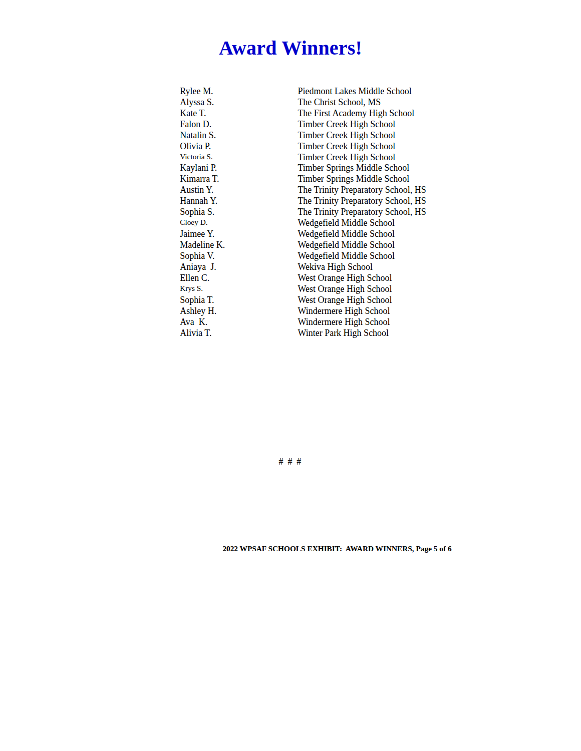Award Winners!
| Rylee M. | Piedmont Lakes Middle School |
| Alyssa S. | The Christ School, MS |
| Kate T. | The First Academy High School |
| Falon D. | Timber Creek High School |
| Natalin S. | Timber Creek High School |
| Olivia P. | Timber Creek High School |
| Victoria S. | Timber Creek High School |
| Kaylani P. | Timber Springs Middle School |
| Kimarra T. | Timber Springs Middle School |
| Austin Y. | The Trinity Preparatory School, HS |
| Hannah Y. | The Trinity Preparatory School, HS |
| Sophia S. | The Trinity Preparatory School, HS |
| Cloey D. | Wedgefield Middle School |
| Jaimee Y. | Wedgefield Middle School |
| Madeline K. | Wedgefield Middle School |
| Sophia V. | Wedgefield Middle School |
| Aniaya J. | Wekiva High School |
| Ellen C. | West Orange High School |
| Krys S. | West Orange High School |
| Sophia T. | West Orange High School |
| Ashley H. | Windermere High School |
| Ava K. | Windermere High School |
| Alivia T. | Winter Park High School |
# # #
2022 WPSAF SCHOOLS EXHIBIT: AWARD WINNERS, Page 5 of 6